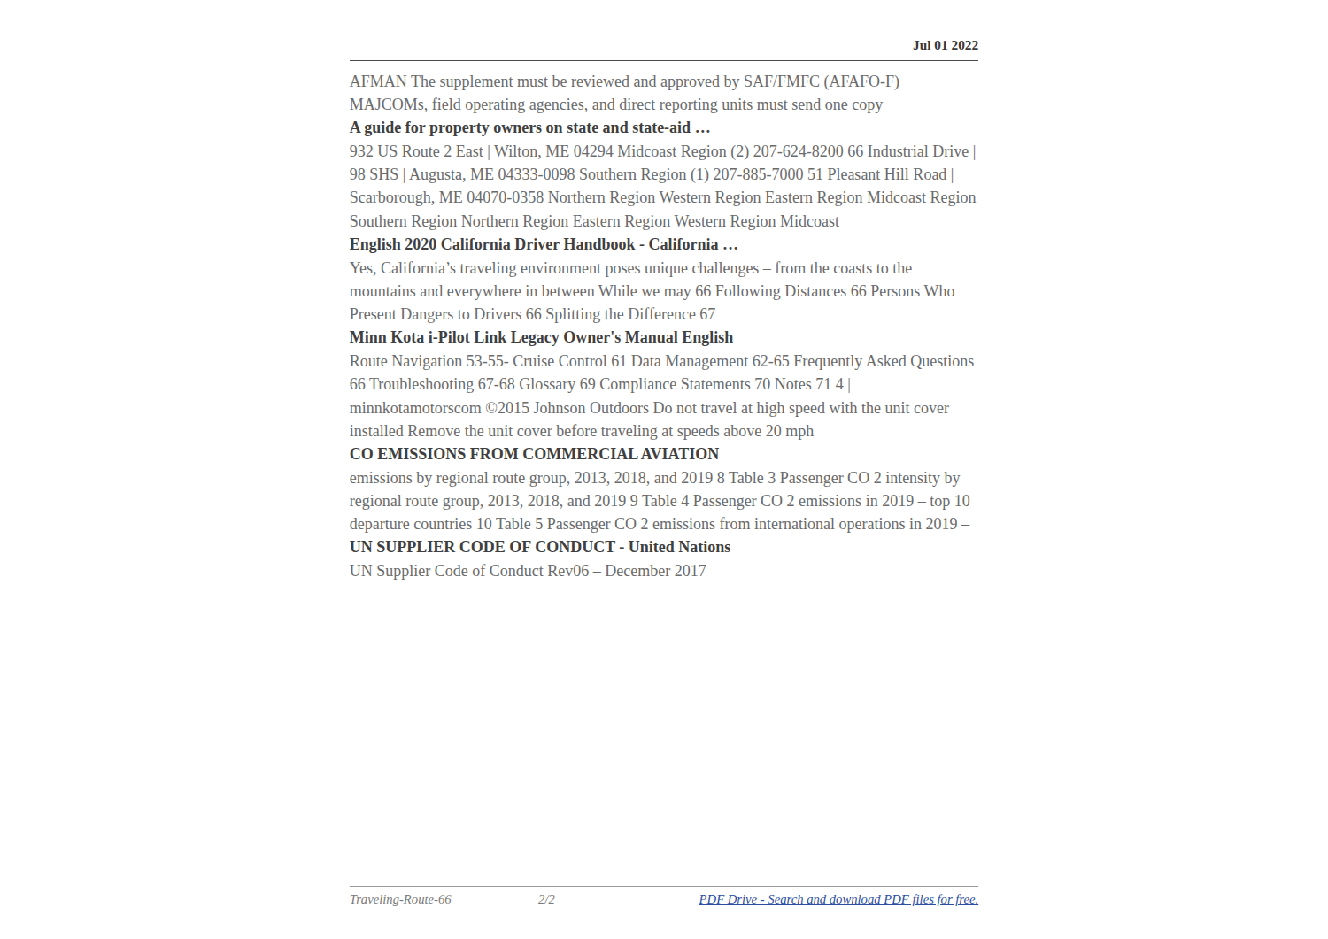Jul 01 2022
AFMAN The supplement must be reviewed and approved by SAF/FMFC (AFAFO-F) MAJCOMs, field operating agencies, and direct reporting units must send one copy
A guide for property owners on state and state-aid …
932 US Route 2 East | Wilton, ME 04294 Midcoast Region (2) 207-624-8200 66 Industrial Drive | 98 SHS | Augusta, ME 04333-0098 Southern Region (1) 207-885-7000 51 Pleasant Hill Road | Scarborough, ME 04070-0358 Northern Region Western Region Eastern Region Midcoast Region Southern Region Northern Region Eastern Region Western Region Midcoast
English 2020 California Driver Handbook - California …
Yes, California’s traveling environment poses unique challenges – from the coasts to the mountains and everywhere in between While we may 66 Following Distances 66 Persons Who Present Dangers to Drivers 66 Splitting the Difference 67
Minn Kota i-Pilot Link Legacy Owner's Manual English
Route Navigation 53-55- Cruise Control 61 Data Management 62-65 Frequently Asked Questions 66 Troubleshooting 67-68 Glossary 69 Compliance Statements 70 Notes 71 4 | minnkotamotorscom ©2015 Johnson Outdoors Do not travel at high speed with the unit cover installed Remove the unit cover before traveling at speeds above 20 mph
CO EMISSIONS FROM COMMERCIAL AVIATION
emissions by regional route group, 2013, 2018, and 2019 8 Table 3 Passenger CO 2 intensity by regional route group, 2013, 2018, and 2019 9 Table 4 Passenger CO 2 emissions in 2019 – top 10 departure countries 10 Table 5 Passenger CO 2 emissions from international operations in 2019 –
UN SUPPLIER CODE OF CONDUCT - United Nations
UN Supplier Code of Conduct Rev06 – December 2017
| Traveling-Route-66 | 2/2 | PDF Drive - Search and download PDF files for free. |